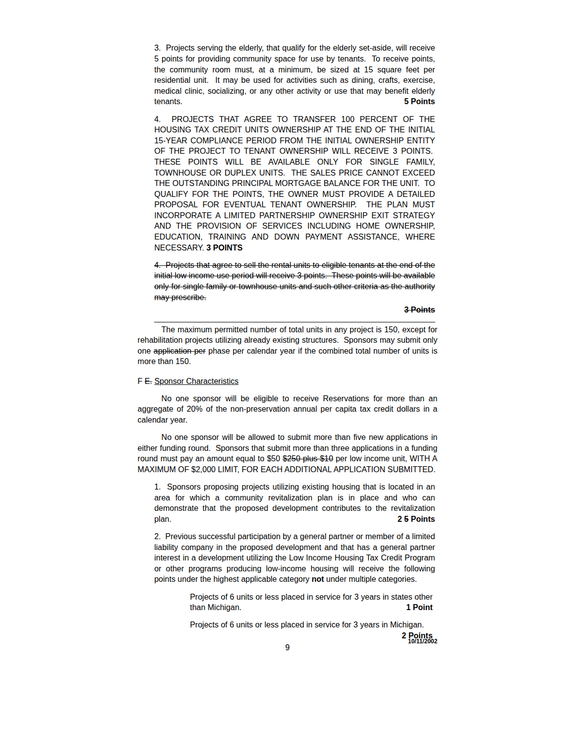3. Projects serving the elderly, that qualify for the elderly set-aside, will receive 5 points for providing community space for use by tenants. To receive points, the community room must, at a minimum, be sized at 15 square feet per residential unit. It may be used for activities such as dining, crafts, exercise, medical clinic, socializing, or any other activity or use that may benefit elderly tenants.5 Points
4. PROJECTS THAT AGREE TO TRANSFER 100 PERCENT OF THE HOUSING TAX CREDIT UNITS OWNERSHIP AT THE END OF THE INITIAL 15-YEAR COMPLIANCE PERIOD FROM THE INITIAL OWNERSHIP ENTITY OF THE PROJECT TO TENANT OWNERSHIP WILL RECEIVE 3 POINTS. THESE POINTS WILL BE AVAILABLE ONLY FOR SINGLE FAMILY, TOWNHOUSE OR DUPLEX UNITS. THE SALES PRICE CANNOT EXCEED THE OUTSTANDING PRINCIPAL MORTGAGE BALANCE FOR THE UNIT. TO QUALIFY FOR THE POINTS, THE OWNER MUST PROVIDE A DETAILED PROPOSAL FOR EVENTUAL TENANT OWNERSHIP. THE PLAN MUST INCORPORATE A LIMITED PARTNERSHIP OWNERSHIP EXIT STRATEGY AND THE PROVISION OF SERVICES INCLUDING HOME OWNERSHIP, EDUCATION, TRAINING AND DOWN PAYMENT ASSISTANCE, WHERE NECESSARY. 3 POINTS
4. Projects that agree to sell the rental units to eligible tenants at the end of the initial low income use period will receive 3 points. These points will be available only for single family or townhouse units and such other criteria as the authority may prescribe.
3 Points
The maximum permitted number of total units in any project is 150, except for rehabilitation projects utilizing already existing structures. Sponsors may submit only one application per phase per calendar year if the combined total number of units is more than 150.
F E. Sponsor Characteristics
No one sponsor will be eligible to receive Reservations for more than an aggregate of 20% of the non-preservation annual per capita tax credit dollars in a calendar year.
No one sponsor will be allowed to submit more than five new applications in either funding round. Sponsors that submit more than three applications in a funding round must pay an amount equal to $50 $250 plus $10 per low income unit, WITH A MAXIMUM OF $2,000 LIMIT, FOR EACH ADDITIONAL APPLICATION SUBMITTED.
1. Sponsors proposing projects utilizing existing housing that is located in an area for which a community revitalization plan is in place and who can demonstrate that the proposed development contributes to the revitalization plan.2 5 Points
2. Previous successful participation by a general partner or member of a limited liability company in the proposed development and that has a general partner interest in a development utilizing the Low Income Housing Tax Credit Program or other programs producing low-income housing will receive the following points under the highest applicable category not under multiple categories.
Projects of 6 units or less placed in service for 3 years in states other than Michigan.1 Point
Projects of 6 units or less placed in service for 3 years in Michigan.2 Points
10/11/2002
9